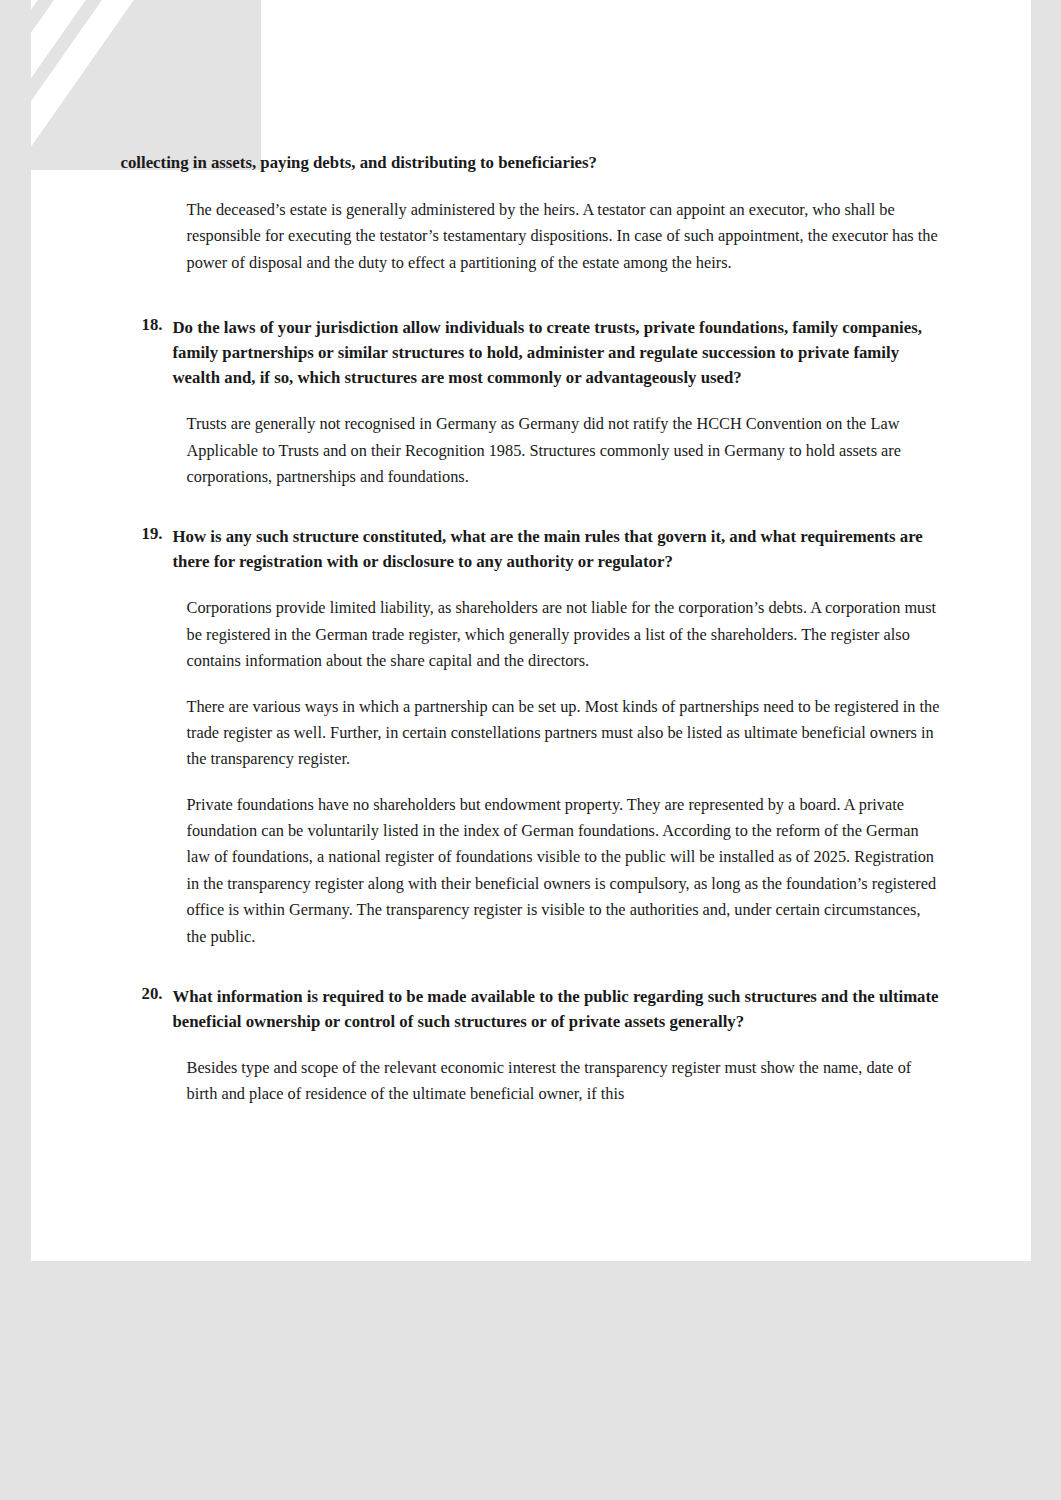collecting in assets, paying debts, and distributing to beneficiaries?
The deceased’s estate is generally administered by the heirs. A testator can appoint an executor, who shall be responsible for executing the testator’s testamentary dispositions. In case of such appointment, the executor has the power of disposal and the duty to effect a partitioning of the estate among the heirs.
Do the laws of your jurisdiction allow individuals to create trusts, private foundations, family companies, family partnerships or similar structures to hold, administer and regulate succession to private family wealth and, if so, which structures are most commonly or advantageously used?
Trusts are generally not recognised in Germany as Germany did not ratify the HCCH Convention on the Law Applicable to Trusts and on their Recognition 1985. Structures commonly used in Germany to hold assets are corporations, partnerships and foundations.
How is any such structure constituted, what are the main rules that govern it, and what requirements are there for registration with or disclosure to any authority or regulator?
Corporations provide limited liability, as shareholders are not liable for the corporation’s debts. A corporation must be registered in the German trade register, which generally provides a list of the shareholders. The register also contains information about the share capital and the directors.
There are various ways in which a partnership can be set up. Most kinds of partnerships need to be registered in the trade register as well. Further, in certain constellations partners must also be listed as ultimate beneficial owners in the transparency register.
Private foundations have no shareholders but endowment property. They are represented by a board. A private foundation can be voluntarily listed in the index of German foundations. According to the reform of the German law of foundations, a national register of foundations visible to the public will be installed as of 2025. Registration in the transparency register along with their beneficial owners is compulsory, as long as the foundation’s registered office is within Germany. The transparency register is visible to the authorities and, under certain circumstances, the public.
What information is required to be made available to the public regarding such structures and the ultimate beneficial ownership or control of such structures or of private assets generally?
Besides type and scope of the relevant economic interest the transparency register must show the name, date of birth and place of residence of the ultimate beneficial owner, if this